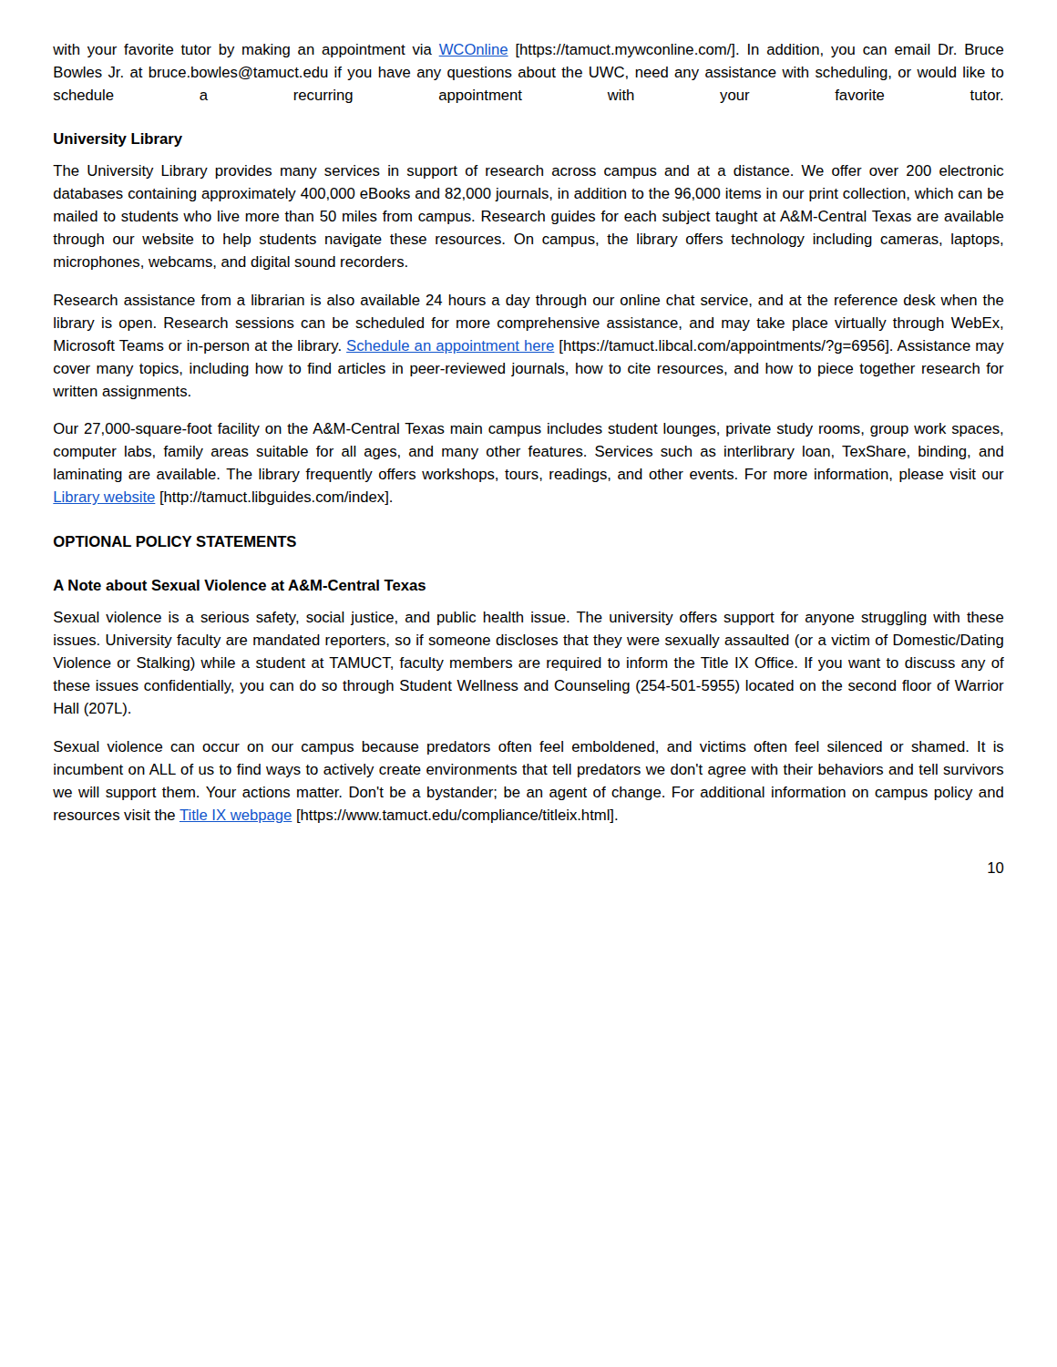with your favorite tutor by making an appointment via WCOnline [https://tamuct.mywconline.com/]. In addition, you can email Dr. Bruce Bowles Jr. at bruce.bowles@tamuct.edu if you have any questions about the UWC, need any assistance with scheduling, or would like to schedule a recurring appointment with your favorite tutor.
University Library
The University Library provides many services in support of research across campus and at a distance. We offer over 200 electronic databases containing approximately 400,000 eBooks and 82,000 journals, in addition to the 96,000 items in our print collection, which can be mailed to students who live more than 50 miles from campus. Research guides for each subject taught at A&M-Central Texas are available through our website to help students navigate these resources. On campus, the library offers technology including cameras, laptops, microphones, webcams, and digital sound recorders.
Research assistance from a librarian is also available 24 hours a day through our online chat service, and at the reference desk when the library is open. Research sessions can be scheduled for more comprehensive assistance, and may take place virtually through WebEx, Microsoft Teams or in-person at the library. Schedule an appointment here [https://tamuct.libcal.com/appointments/?g=6956]. Assistance may cover many topics, including how to find articles in peer-reviewed journals, how to cite resources, and how to piece together research for written assignments.
Our 27,000-square-foot facility on the A&M-Central Texas main campus includes student lounges, private study rooms, group work spaces, computer labs, family areas suitable for all ages, and many other features. Services such as interlibrary loan, TexShare, binding, and laminating are available. The library frequently offers workshops, tours, readings, and other events. For more information, please visit our Library website [http://tamuct.libguides.com/index].
OPTIONAL POLICY STATEMENTS
A Note about Sexual Violence at A&M-Central Texas
Sexual violence is a serious safety, social justice, and public health issue. The university offers support for anyone struggling with these issues. University faculty are mandated reporters, so if someone discloses that they were sexually assaulted (or a victim of Domestic/Dating Violence or Stalking) while a student at TAMUCT, faculty members are required to inform the Title IX Office. If you want to discuss any of these issues confidentially, you can do so through Student Wellness and Counseling (254-501-5955) located on the second floor of Warrior Hall (207L).
Sexual violence can occur on our campus because predators often feel emboldened, and victims often feel silenced or shamed. It is incumbent on ALL of us to find ways to actively create environments that tell predators we don't agree with their behaviors and tell survivors we will support them. Your actions matter. Don't be a bystander; be an agent of change. For additional information on campus policy and resources visit the Title IX webpage [https://www.tamuct.edu/compliance/titleix.html].
10